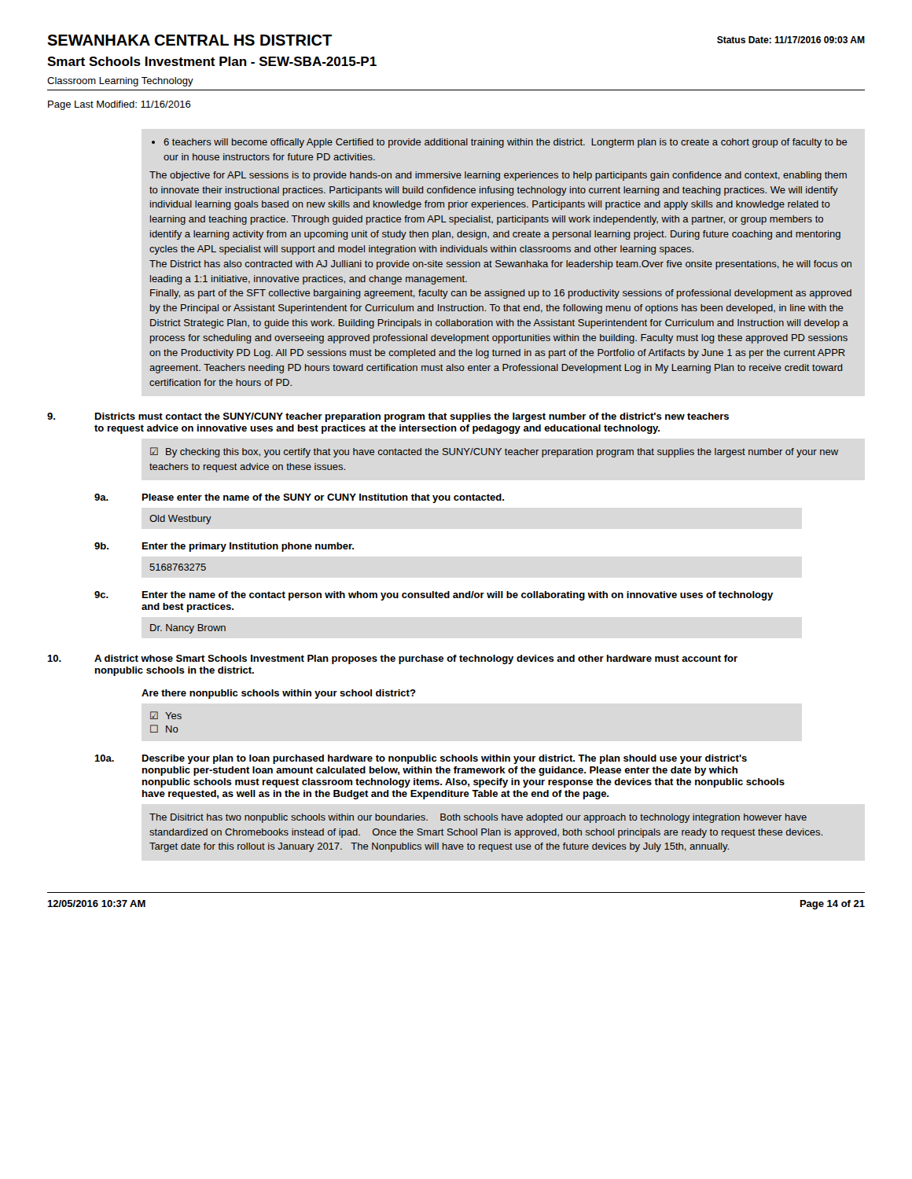Status Date: 11/17/2016 09:03 AM
SEWANHAKA CENTRAL HS DISTRICT
Smart Schools Investment Plan - SEW-SBA-2015-P1
Classroom Learning Technology
Page Last Modified: 11/16/2016
6 teachers will become offically Apple Certified to provide additional training within the district. Longterm plan is to create a cohort group of faculty to be our in house instructors for future PD activities.
The objective for APL sessions is to provide hands-on and immersive learning experiences to help participants gain confidence and context, enabling them to innovate their instructional practices. Participants will build confidence infusing technology into current learning and teaching practices. We will identify individual learning goals based on new skills and knowledge from prior experiences. Participants will practice and apply skills and knowledge related to learning and teaching practice. Through guided practice from APL specialist, participants will work independently, with a partner, or group members to identify a learning activity from an upcoming unit of study then plan, design, and create a personal learning project. During future coaching and mentoring cycles the APL specialist will support and model integration with individuals within classrooms and other learning spaces.
The District has also contracted with AJ Julliani to provide on-site session at Sewanhaka for leadership team.Over five onsite presentations, he will focus on leading a 1:1 initiative, innovative practices, and change management.
Finally, as part of the SFT collective bargaining agreement, faculty can be assigned up to 16 productivity sessions of professional development as approved by the Principal or Assistant Superintendent for Curriculum and Instruction. To that end, the following menu of options has been developed, in line with the District Strategic Plan, to guide this work. Building Principals in collaboration with the Assistant Superintendent for Curriculum and Instruction will develop a process for scheduling and overseeing approved professional development opportunities within the building. Faculty must log these approved PD sessions on the Productivity PD Log. All PD sessions must be completed and the log turned in as part of the Portfolio of Artifacts by June 1 as per the current APPR agreement. Teachers needing PD hours toward certification must also enter a Professional Development Log in My Learning Plan to receive credit toward certification for the hours of PD.
9.
Districts must contact the SUNY/CUNY teacher preparation program that supplies the largest number of the district's new teachers to request advice on innovative uses and best practices at the intersection of pedagogy and educational technology.
☑By checking this box, you certify that you have contacted the SUNY/CUNY teacher preparation program that supplies the largest number of your new teachers to request advice on these issues.
9a.
Please enter the name of the SUNY or CUNY Institution that you contacted.
Old Westbury
9b.
Enter the primary Institution phone number.
5168763275
9c.
Enter the name of the contact person with whom you consulted and/or will be collaborating with on innovative uses of technology and best practices.
Dr. Nancy Brown
10.
A district whose Smart Schools Investment Plan proposes the purchase of technology devices and other hardware must account for nonpublic schools in the district.
Are there nonpublic schools within your school district?
☑Yes
☐No
10a.
Describe your plan to loan purchased hardware to nonpublic schools within your district. The plan should use your district's nonpublic per-student loan amount calculated below, within the framework of the guidance. Please enter the date by which nonpublic schools must request classroom technology items. Also, specify in your response the devices that the nonpublic schools have requested, as well as in the in the Budget and the Expenditure Table at the end of the page.
The Disitrict has two nonpublic schools within our boundaries. Both schools have adopted our approach to technology integration however have standardized on Chromebooks instead of ipad. Once the Smart School Plan is approved, both school principals are ready to request these devices. Target date for this rollout is January 2017. The Nonpublics will have to request use of the future devices by July 15th, annually.
12/05/2016 10:37 AM
Page 14 of 21